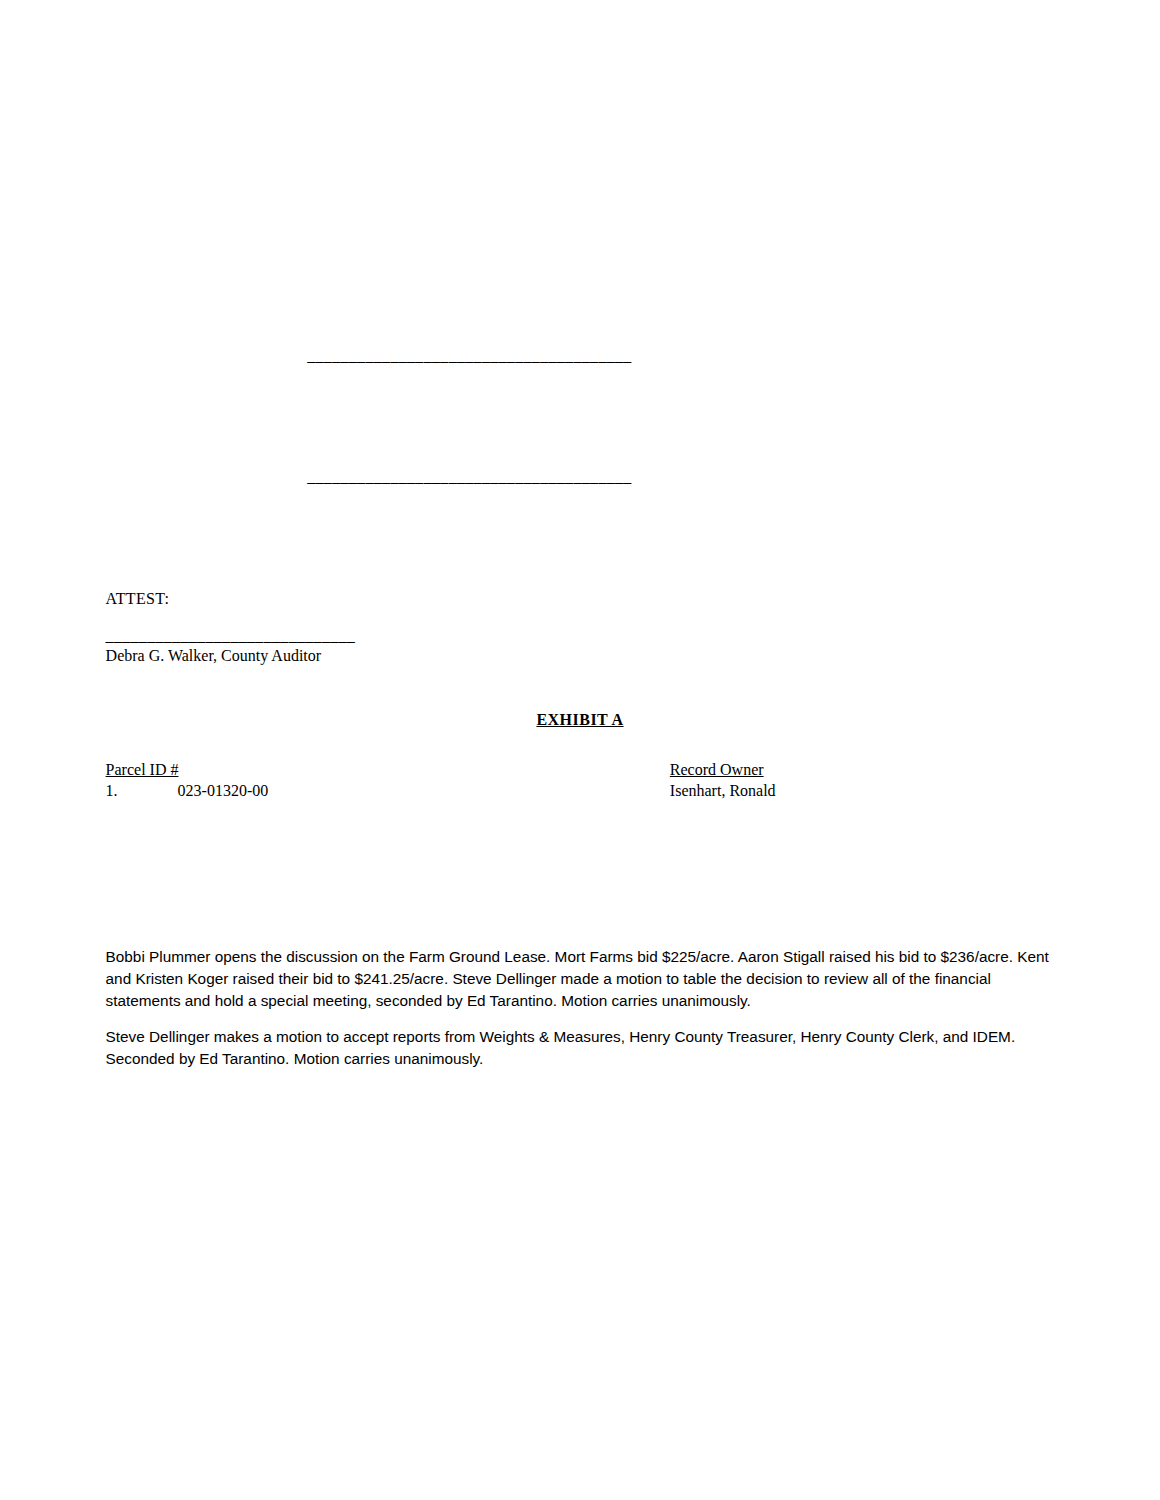_______________________________________
_______________________________________
ATTEST:
______________________________
Debra G. Walker, County Auditor
EXHIBIT A
| Parcel ID # | Record Owner |
| --- | --- |
| 1. | 023-01320-00 | Isenhart, Ronald |
Bobbi Plummer opens the discussion on the Farm Ground Lease. Mort Farms bid $225/acre. Aaron Stigall raised his bid to $236/acre. Kent and Kristen Koger raised their bid to $241.25/acre. Steve Dellinger made a motion to table the decision to review all of the financial statements and hold a special meeting, seconded by Ed Tarantino. Motion carries unanimously.
Steve Dellinger makes a motion to accept reports from Weights & Measures, Henry County Treasurer, Henry County Clerk, and IDEM. Seconded by Ed Tarantino. Motion carries unanimously.